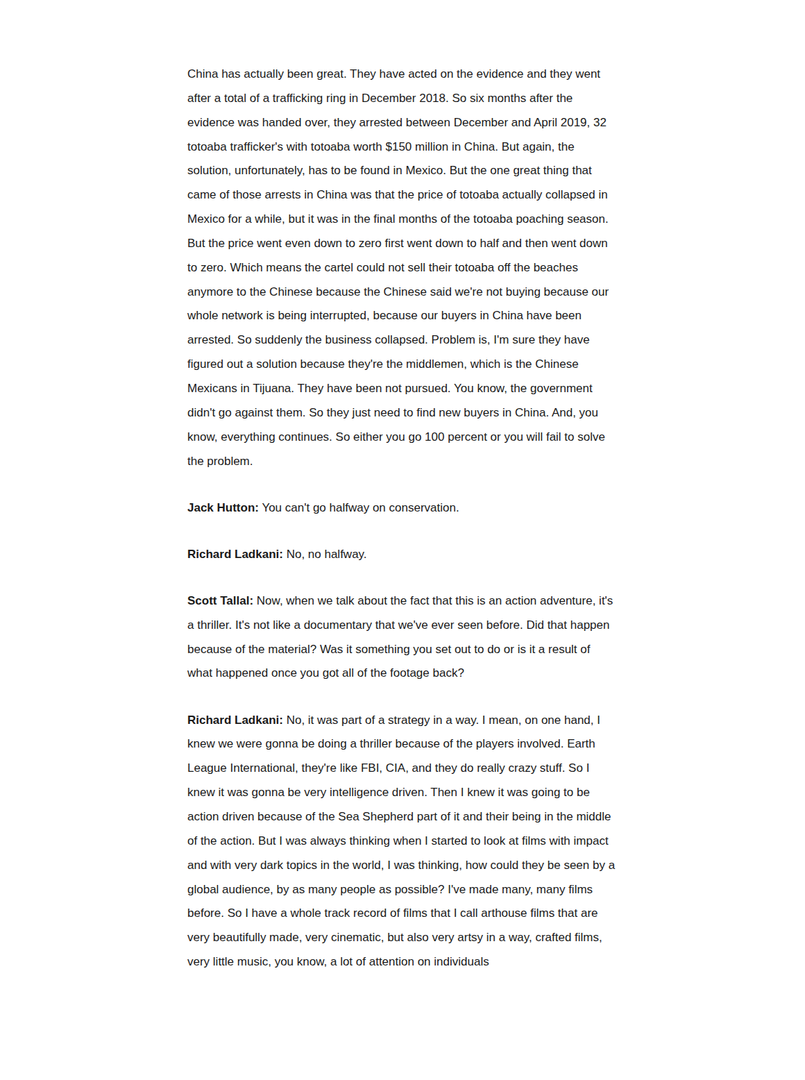China has actually been great. They have acted on the evidence and they went after a total of a trafficking ring in December 2018. So six months after the evidence was handed over, they arrested between December and April 2019, 32 totoaba trafficker's with totoaba worth $150 million in China. But again, the solution, unfortunately, has to be found in Mexico. But the one great thing that came of those arrests in China was that the price of totoaba actually collapsed in Mexico for a while, but it was in the final months of the totoaba poaching season. But the price went even down to zero first went down to half and then went down to zero. Which means the cartel could not sell their totoaba off the beaches anymore to the Chinese because the Chinese said we're not buying because our whole network is being interrupted, because our buyers in China have been arrested. So suddenly the business collapsed. Problem is, I'm sure they have figured out a solution because they're the middlemen, which is the Chinese Mexicans in Tijuana. They have been not pursued. You know, the government didn't go against them. So they just need to find new buyers in China. And, you know, everything continues. So either you go 100 percent or you will fail to solve the problem.
Jack Hutton: You can't go halfway on conservation.
Richard Ladkani: No, no halfway.
Scott Tallal: Now, when we talk about the fact that this is an action adventure, it's a thriller. It's not like a documentary that we've ever seen before. Did that happen because of the material? Was it something you set out to do or is it a result of what happened once you got all of the footage back?
Richard Ladkani: No, it was part of a strategy in a way. I mean, on one hand, I knew we were gonna be doing a thriller because of the players involved. Earth League International, they're like FBI, CIA, and they do really crazy stuff. So I knew it was gonna be very intelligence driven. Then I knew it was going to be action driven because of the Sea Shepherd part of it and their being in the middle of the action. But I was always thinking when I started to look at films with impact and with very dark topics in the world, I was thinking, how could they be seen by a global audience, by as many people as possible? I've made many, many films before. So I have a whole track record of films that I call arthouse films that are very beautifully made, very cinematic, but also very artsy in a way, crafted films, very little music, you know, a lot of attention on individuals